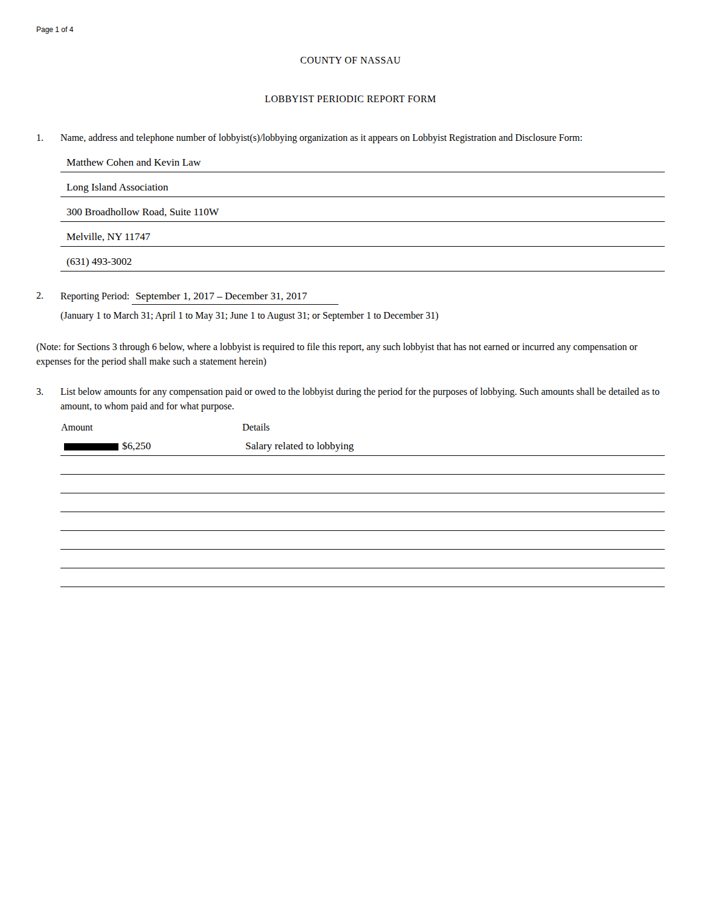Page 1 of 4
COUNTY OF NASSAU
LOBBYIST PERIODIC REPORT FORM
1. Name, address and telephone number of lobbyist(s)/lobbying organization as it appears on Lobbyist Registration and Disclosure Form:
Matthew Cohen and Kevin Law
Long Island Association
300 Broadhollow Road, Suite 110W
Melville, NY 11747
(631) 493-3002
2. Reporting Period: September 1, 2017 – December 31, 2017
(January 1 to March 31; April 1 to May 31; June 1 to August 31; or September 1 to December 31)
(Note: for Sections 3 through 6 below, where a lobbyist is required to file this report, any such lobbyist that has not earned or incurred any compensation or expenses for the period shall make such a statement herein)
3. List below amounts for any compensation paid or owed to the lobbyist during the period for the purposes of lobbying. Such amounts shall be detailed as to amount, to whom paid and for what purpose.
| Amount | Details |
| --- | --- |
| $6,250 | Salary related to lobbying |